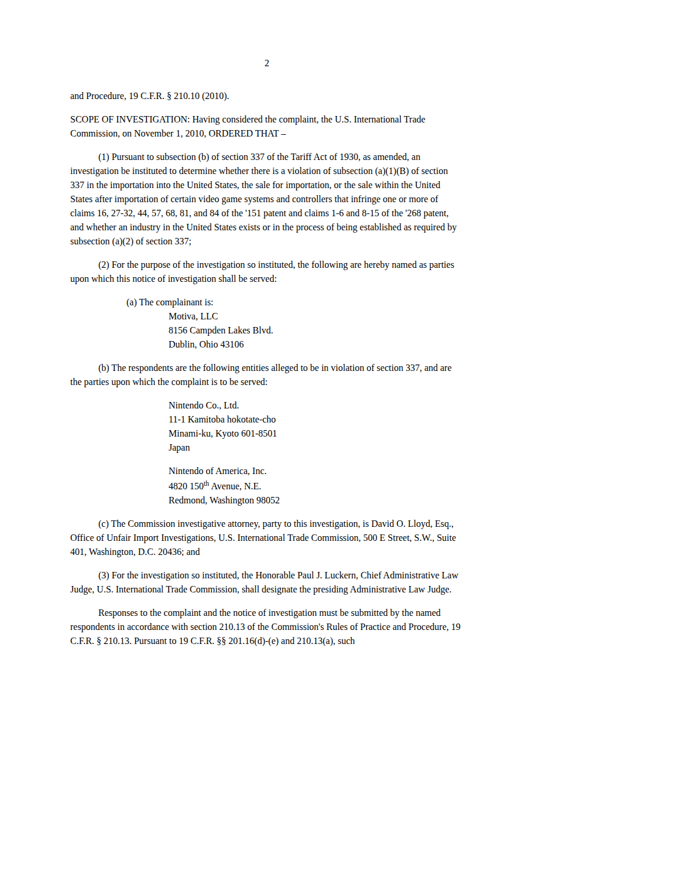2
and Procedure, 19 C.F.R. § 210.10 (2010).
SCOPE OF INVESTIGATION: Having considered the complaint, the U.S. International Trade Commission, on November 1, 2010, ORDERED THAT –
(1) Pursuant to subsection (b) of section 337 of the Tariff Act of 1930, as amended, an investigation be instituted to determine whether there is a violation of subsection (a)(1)(B) of section 337 in the importation into the United States, the sale for importation, or the sale within the United States after importation of certain video game systems and controllers that infringe one or more of claims 16, 27-32, 44, 57, 68, 81, and 84 of the '151 patent and claims 1-6 and 8-15 of the '268 patent, and whether an industry in the United States exists or in the process of being established as required by subsection (a)(2) of section 337;
(2) For the purpose of the investigation so instituted, the following are hereby named as parties upon which this notice of investigation shall be served:
(a) The complainant is:
Motiva, LLC
8156 Campden Lakes Blvd.
Dublin, Ohio 43106
(b) The respondents are the following entities alleged to be in violation of section 337, and are the parties upon which the complaint is to be served:
Nintendo Co., Ltd.
11-1 Kamitoba hokotate-cho
Minami-ku, Kyoto 601-8501
Japan
Nintendo of America, Inc.
4820 150th Avenue, N.E.
Redmond, Washington 98052
(c) The Commission investigative attorney, party to this investigation, is David O. Lloyd, Esq., Office of Unfair Import Investigations, U.S. International Trade Commission, 500 E Street, S.W., Suite 401, Washington, D.C. 20436; and
(3) For the investigation so instituted, the Honorable Paul J. Luckern, Chief Administrative Law Judge, U.S. International Trade Commission, shall designate the presiding Administrative Law Judge.
Responses to the complaint and the notice of investigation must be submitted by the named respondents in accordance with section 210.13 of the Commission's Rules of Practice and Procedure, 19 C.F.R. § 210.13. Pursuant to 19 C.F.R. §§ 201.16(d)-(e) and 210.13(a), such